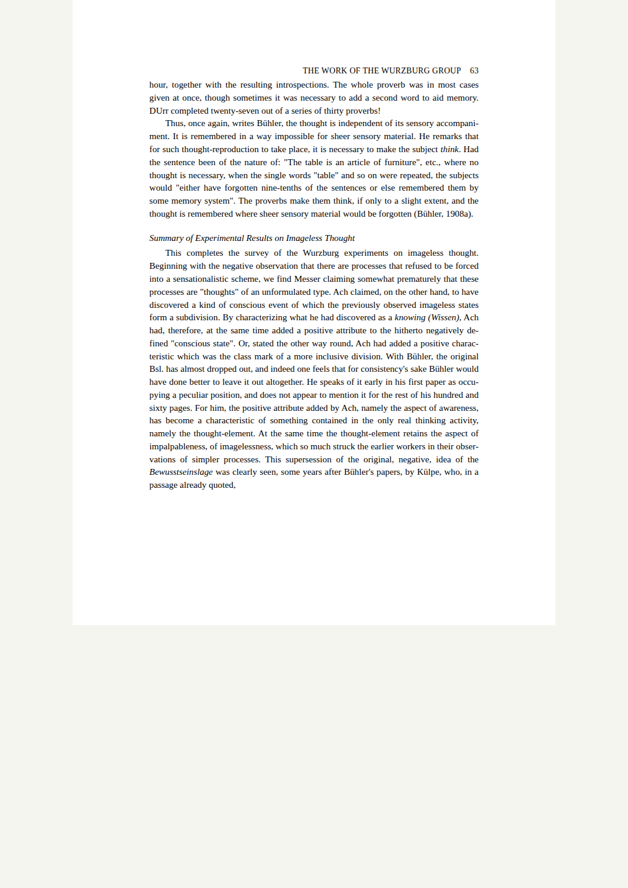THE WORK OF THE WURZBURG GROUP 63
hour, together with the resulting introspections. The whole proverb was in most cases given at once, though sometimes it was necessary to add a second word to aid memory. DUrr completed twenty-seven out of a series of thirty proverbs!
Thus, once again, writes Bühler, the thought is independent of its sensory accompaniment. It is remembered in a way impossible for sheer sensory material. He remarks that for such thought-reproduction to take place, it is necessary to make the subject think. Had the sentence been of the nature of: "The table is an article of furniture", etc., where no thought is necessary, when the single words "table" and so on were repeated, the subjects would "either have forgotten nine-tenths of the sentences or else remembered them by some memory system". The proverbs make them think, if only to a slight extent, and the thought is remembered where sheer sensory material would be forgotten (Bühler, 1908a).
Summary of Experimental Results on Imageless Thought
This completes the survey of the Wurzburg experiments on imageless thought. Beginning with the negative observation that there are processes that refused to be forced into a sensationalistic scheme, we find Messer claiming somewhat prematurely that these processes are "thoughts" of an unformulated type. Ach claimed, on the other hand, to have discovered a kind of conscious event of which the previously observed imageless states form a subdivision. By characterizing what he had discovered as a knowing (Wissen), Ach had, therefore, at the same time added a positive attribute to the hitherto negatively defined "conscious state". Or, stated the other way round, Ach had added a positive characteristic which was the class mark of a more inclusive division. With Bühler, the original Bsl. has almost dropped out, and indeed one feels that for consistency's sake Bühler would have done better to leave it out altogether. He speaks of it early in his first paper as occupying a peculiar position, and does not appear to mention it for the rest of his hundred and sixty pages. For him, the positive attribute added by Ach, namely the aspect of awareness, has become a characteristic of something contained in the only real thinking activity, namely the thought-element. At the same time the thought-element retains the aspect of impalpableness, of imagelessness, which so much struck the earlier workers in their observations of simpler processes. This supersession of the original, negative, idea of the Bewusstseinslage was clearly seen, some years after Bühler's papers, by Külpe, who, in a passage already quoted,